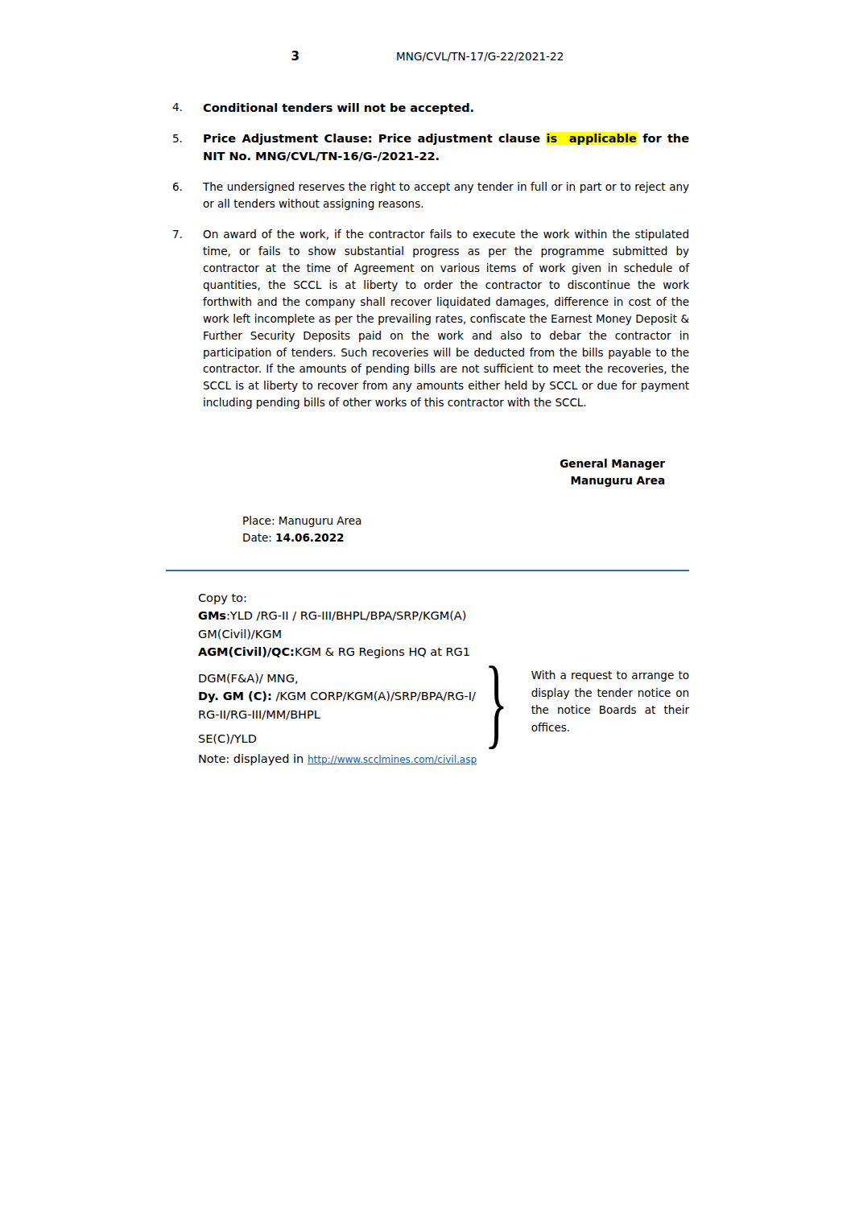3 MNG/CVL/TN-17/G-22/2021-22
4. Conditional tenders will not be accepted.
5. Price Adjustment Clause: Price adjustment clause is applicable for the NIT No. MNG/CVL/TN-16/G-/2021-22.
6. The undersigned reserves the right to accept any tender in full or in part or to reject any or all tenders without assigning reasons.
7. On award of the work, if the contractor fails to execute the work within the stipulated time, or fails to show substantial progress as per the programme submitted by contractor at the time of Agreement on various items of work given in schedule of quantities, the SCCL is at liberty to order the contractor to discontinue the work forthwith and the company shall recover liquidated damages, difference in cost of the work left incomplete as per the prevailing rates, confiscate the Earnest Money Deposit & Further Security Deposits paid on the work and also to debar the contractor in participation of tenders. Such recoveries will be deducted from the bills payable to the contractor. If the amounts of pending bills are not sufficient to meet the recoveries, the SCCL is at liberty to recover from any amounts either held by SCCL or due for payment including pending bills of other works of this contractor with the SCCL.
General Manager
Manuguru Area
Place: Manuguru Area
Date: 14.06.2022
Copy to:
GMs:YLD /RG-II / RG-III/BHPL/BPA/SRP/KGM(A)
GM(Civil)/KGM
AGM(Civil)/QC: KGM & RG Regions HQ at RG1
DGM(F&A)/ MNG,
Dy. GM (C): /KGM CORP/KGM(A)/SRP/BPA/RG-I/
RG-II/RG-III/MM/BHPL
SE(C)/YLD
Note: displayed in http://www.scclmines.com/civil.asp
} With a request to arrange to display the tender notice on the notice Boards at their offices.